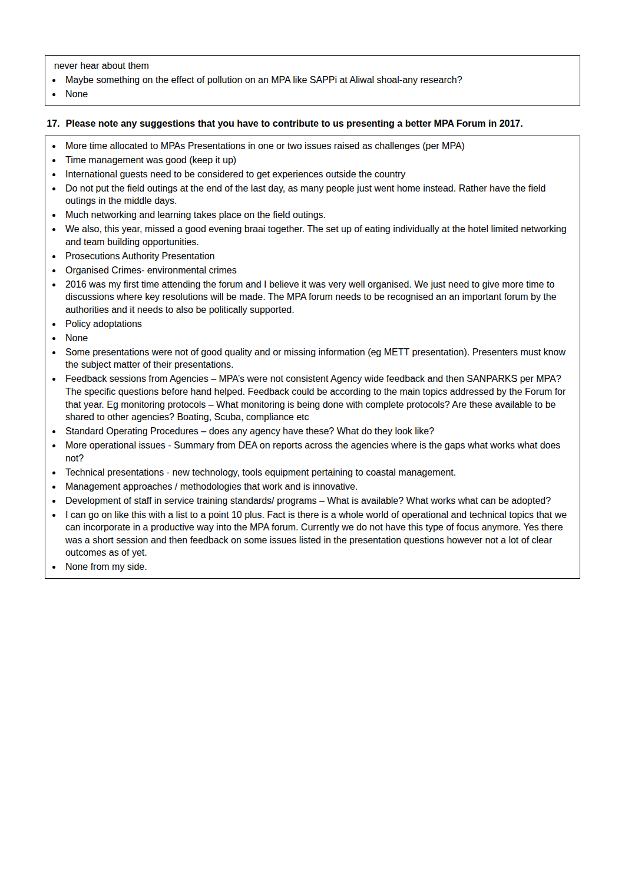never hear about them
Maybe something on the effect of pollution on an MPA like SAPPi at Aliwal shoal-any research?
None
Please note any suggestions that you have to contribute to us presenting a better MPA Forum in 2017.
More time allocated to MPAs Presentations in one or two issues raised as challenges (per MPA)
Time management was good (keep it up)
International guests need to be considered to get experiences outside the country
Do not put the field outings at the end of the last day, as many people just went home instead. Rather have the field outings in the middle days.
Much networking and learning takes place on the field outings.
We also, this year, missed a good evening braai together. The set up of eating individually at the hotel limited networking and team building opportunities.
Prosecutions Authority Presentation
Organised Crimes- environmental crimes
2016 was my first time attending the forum and I believe it was very well organised. We just need to give more time to discussions where key resolutions will be made. The MPA forum needs to be recognised an an important forum by the authorities and it needs to also be politically supported.
Policy adoptations
None
Some presentations were not of good quality and or missing information (eg METT presentation). Presenters must know the subject matter of their presentations.
Feedback sessions from Agencies – MPA’s were not consistent Agency wide feedback and then SANPARKS per MPA? The specific questions before hand helped. Feedback could be according to the main topics addressed by the Forum for that year. Eg monitoring protocols – What monitoring is being done with complete protocols? Are these available to be shared to other agencies? Boating, Scuba, compliance etc
Standard Operating Procedures – does any agency have these? What do they look like?
More operational issues - Summary from DEA on reports across the agencies where is the gaps what works what does not?
Technical presentations - new technology, tools equipment pertaining to coastal management.
Management approaches / methodologies that work and is innovative.
Development of staff in service training standards/ programs – What is available? What works what can be adopted?
I can go on like this with a list to a point 10 plus. Fact is there is a whole world of operational and technical topics that we can incorporate in a productive way into the MPA forum. Currently we do not have this type of focus anymore. Yes there was a short session and then feedback on some issues listed in the presentation questions however not a lot of clear outcomes as of yet.
None from my side.